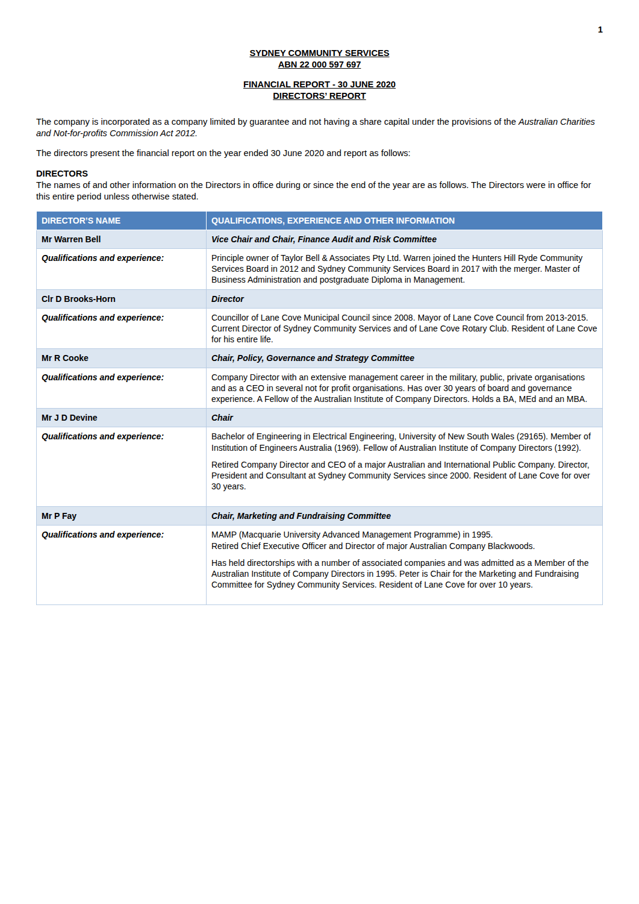1
SYDNEY COMMUNITY SERVICES
ABN 22 000 597 697
FINANCIAL REPORT - 30 JUNE 2020
DIRECTORS’ REPORT
The company is incorporated as a company limited by guarantee and not having a share capital under the provisions of the Australian Charities and Not-for-profits Commission Act 2012.
The directors present the financial report on the year ended 30 June 2020 and report as follows:
DIRECTORS
The names of and other information on the Directors in office during or since the end of the year are as follows. The Directors were in office for this entire period unless otherwise stated.
| DIRECTOR’S NAME | QUALIFICATIONS, EXPERIENCE AND OTHER INFORMATION |
| --- | --- |
| Mr Warren Bell | Vice Chair and Chair, Finance Audit and Risk Committee |
| Qualifications and experience: | Principle owner of Taylor Bell & Associates Pty Ltd. Warren joined the Hunters Hill Ryde Community Services Board in 2012 and Sydney Community Services Board in 2017 with the merger. Master of Business Administration and postgraduate Diploma in Management. |
| Clr D Brooks-Horn | Director |
| Qualifications and experience: | Councillor of Lane Cove Municipal Council since 2008. Mayor of Lane Cove Council from 2013-2015. Current Director of Sydney Community Services and of Lane Cove Rotary Club. Resident of Lane Cove for his entire life. |
| Mr R Cooke | Chair, Policy, Governance and Strategy Committee |
| Qualifications and experience: | Company Director with an extensive management career in the military, public, private organisations and as a CEO in several not for profit organisations. Has over 30 years of board and governance experience. A Fellow of the Australian Institute of Company Directors. Holds a BA, MEd and an MBA. |
| Mr J D Devine | Chair |
| Qualifications and experience: | Bachelor of Engineering in Electrical Engineering, University of New South Wales (29165). Member of Institution of Engineers Australia (1969). Fellow of Australian Institute of Company Directors (1992). Retired Company Director and CEO of a major Australian and International Public Company. Director, President and Consultant at Sydney Community Services since 2000. Resident of Lane Cove for over 30 years. |
| Mr P Fay | Chair, Marketing and Fundraising Committee |
| Qualifications and experience: | MAMP (Macquarie University Advanced Management Programme) in 1995. Retired Chief Executive Officer and Director of major Australian Company Blackwoods. Has held directorships with a number of associated companies and was admitted as a Member of the Australian Institute of Company Directors in 1995. Peter is Chair for the Marketing and Fundraising Committee for Sydney Community Services. Resident of Lane Cove for over 10 years. |